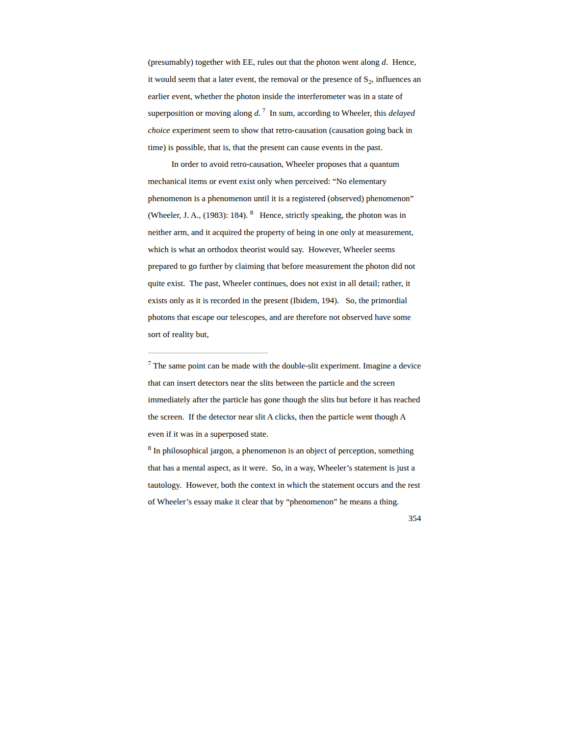(presumably) together with EE, rules out that the photon went along d. Hence, it would seem that a later event, the removal or the presence of S2, influences an earlier event, whether the photon inside the interferometer was in a state of superposition or moving along d. 7 In sum, according to Wheeler, this delayed choice experiment seem to show that retro-causation (causation going back in time) is possible, that is, that the present can cause events in the past.
In order to avoid retro-causation, Wheeler proposes that a quantum mechanical items or event exist only when perceived: “No elementary phenomenon is a phenomenon until it is a registered (observed) phenomenon” (Wheeler, J. A., (1983): 184). 8 Hence, strictly speaking, the photon was in neither arm, and it acquired the property of being in one only at measurement, which is what an orthodox theorist would say. However, Wheeler seems prepared to go further by claiming that before measurement the photon did not quite exist. The past, Wheeler continues, does not exist in all detail; rather, it exists only as it is recorded in the present (Ibidem, 194). So, the primordial photons that escape our telescopes, and are therefore not observed have some sort of reality but,
7 The same point can be made with the double-slit experiment. Imagine a device that can insert detectors near the slits between the particle and the screen immediately after the particle has gone though the slits but before it has reached the screen. If the detector near slit A clicks, then the particle went though A even if it was in a superposed state.
8 In philosophical jargon, a phenomenon is an object of perception, something that has a mental aspect, as it were. So, in a way, Wheeler’s statement is just a tautology. However, both the context in which the statement occurs and the rest of Wheeler’s essay make it clear that by “phenomenon” he means a thing.
354